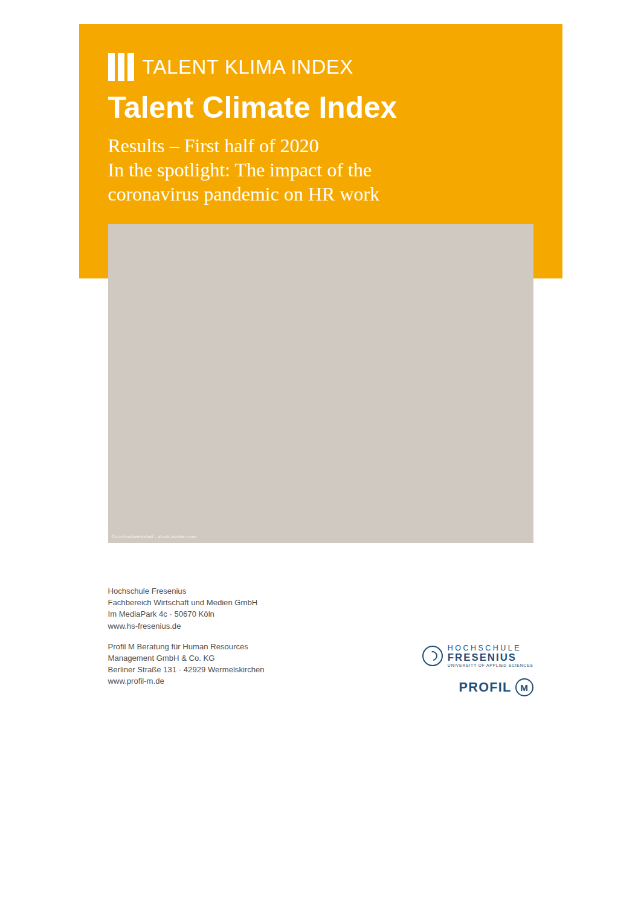TALENT KLIMA INDEX
Talent Climate Index
Results – First half of 2020
In the spotlight: The impact of the
coronavirus pandemic on HR work
©contrastwerkstatt - stock.adobe.com
Hochschule Fresenius
Fachbereich Wirtschaft und Medien GmbH
Im MediaPark 4c · 50670 Köln
www.hs-fresenius.de
Profil M Beratung für Human Resources
Management GmbH & Co. KG
Berliner Straße 131 · 42929 Wermelskirchen
www.profil-m.de
HOCHSCHULE FRESENIUS UNIVERSITY OF APPLIED SCIENCES
PROFIL M